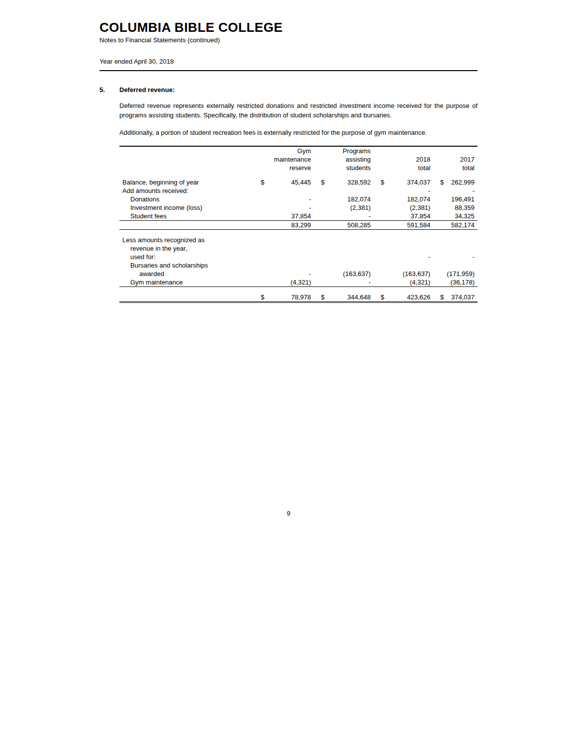COLUMBIA BIBLE COLLEGE
Notes to Financial Statements (continued)
Year ended April 30, 2018
5.
Deferred revenue:
Deferred revenue represents externally restricted donations and restricted investment income received for the purpose of programs assisting students. Specifically, the distribution of student scholarships and bursaries.
Additionally, a portion of student recreation fees is externally restricted for the purpose of gym maintenance.
| | | Gym | | Programs | | | | |
| --- | --- | --- | --- | --- | --- | --- | --- | --- |
| | | maintenance | | assisting | | 2018 | | 2017 |
| | | reserve | | students | | total | | total |
| Balance, beginning of year | $ | 45,445 | $ | 328,592 | $ | 374,037 | $ | 262,999 |
| Add amounts received: | | | | | | - | | - |
| Donations | | - | | 182,074 | | 182,074 | | 196,491 |
| Investment income (loss) | | - | | (2,381) | | (2,381) | | 88,359 |
| Student fees | | 37,854 | | - | | 37,854 | | 34,325 |
| | | 83,299 | | 508,285 | | 591,584 | | 582,174 |
| Less amounts recognized as | | | | | | | | |
| revenue in the year, | | | | | | | | |
| used for: | | | | | | - | | - |
| Bursaries and scholarships | | | | | | | | |
| awarded | | - | | (163,637) | | (163,637) | | (171,959) |
| Gym maintenance | | (4,321) | | - | | (4,321) | | (36,178) |
| | $ | 78,978 | $ | 344,648 | $ | 423,626 | $ | 374,037 |
9